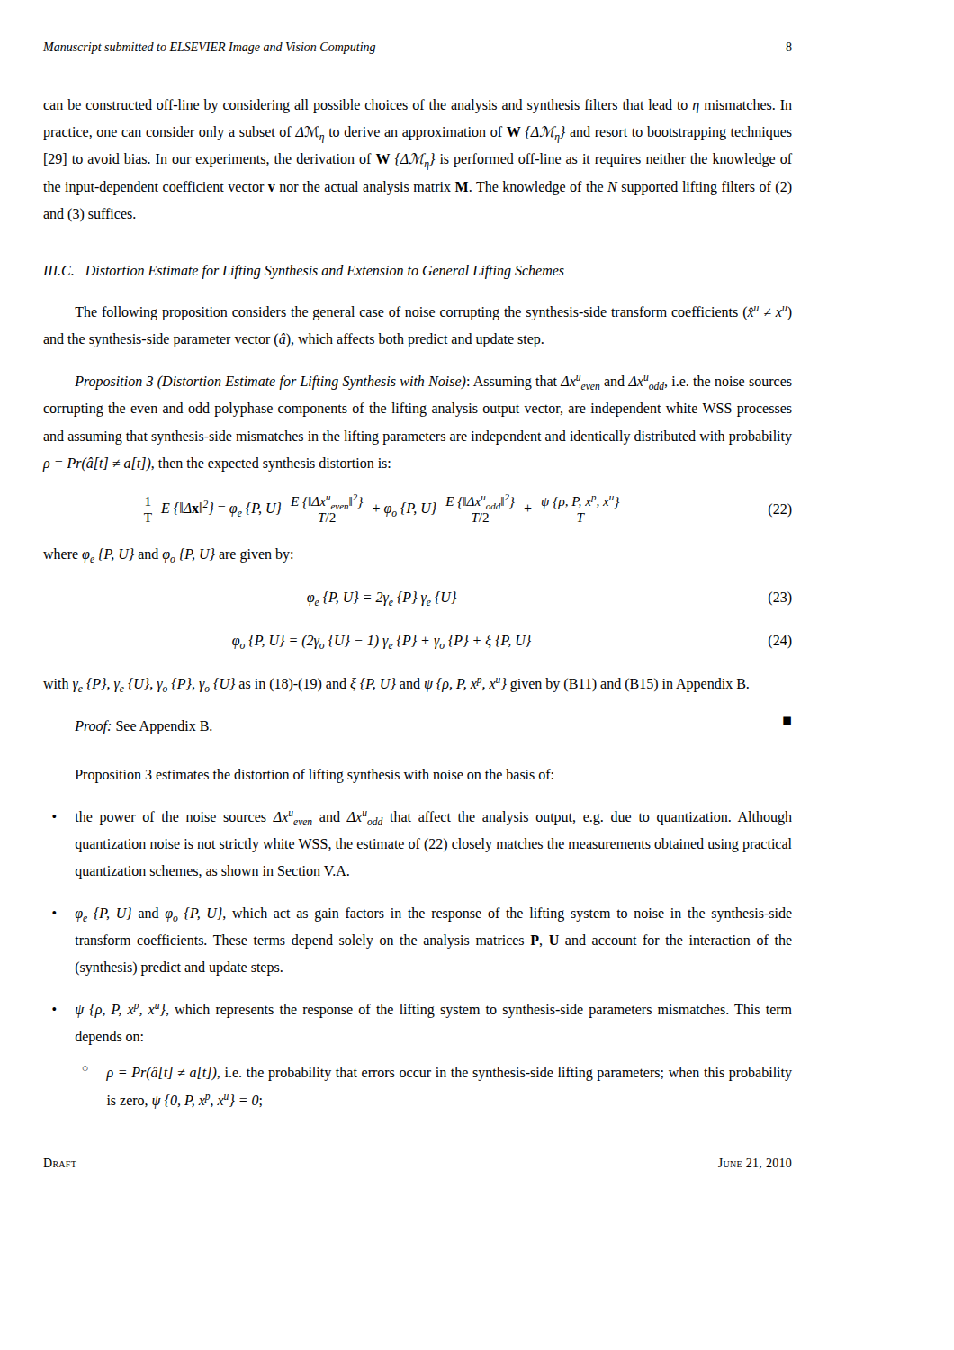Manuscript submitted to ELSEVIER Image and Vision Computing 8
can be constructed off-line by considering all possible choices of the analysis and synthesis filters that lead to η mismatches. In practice, one can consider only a subset of Δℳη to derive an approximation of W {Δℳη} and resort to bootstrapping techniques [29] to avoid bias. In our experiments, the derivation of W {Δℳη} is performed off-line as it requires neither the knowledge of the input-dependent coefficient vector v nor the actual analysis matrix M. The knowledge of the N supported lifting filters of (2) and (3) suffices.
III.C. Distortion Estimate for Lifting Synthesis and Extension to General Lifting Schemes
The following proposition considers the general case of noise corrupting the synthesis-side transform coefficients (x̂u ≠ xu) and the synthesis-side parameter vector (â), which affects both predict and update step.
Proposition 3 (Distortion Estimate for Lifting Synthesis with Noise): Assuming that Δxueven and Δxuodd, i.e. the noise sources corrupting the even and odd polyphase components of the lifting analysis output vector, are independent white WSS processes and assuming that synthesis-side mismatches in the lifting parameters are independent and identically distributed with probability ρ = Pr(â[t] ≠ a[t]), then the expected synthesis distortion is:
1 T E {‖Δx‖2} = φe {P, U} E {‖Δxueven‖2}T/2 + φo {P, U} E {‖Δxuodd‖2}T/2 + ψ {ρ, P, xp, xu}T
(22)
where φe {P, U} and φo {P, U} are given by:
φe {P, U} = 2γe {P} γe {U}
(23)
φo {P, U} = (2γo {U} − 1) γe {P} + γo {P} + ξ {P, U}
(24)
with γe {P}, γe {U}, γo {P}, γo {U} as in (18)-(19) and ξ {P, U} and ψ {ρ, P, xp, xu} given by (B11) and (B15) in Appendix B.
Proof: See Appendix B. ■
Proposition 3 estimates the distortion of lifting synthesis with noise on the basis of:
the power of the noise sources Δxueven and Δxuodd that affect the analysis output, e.g. due to quantization. Although quantization noise is not strictly white WSS, the estimate of (22) closely matches the measurements obtained using practical quantization schemes, as shown in Section V.A.
φe {P, U} and φo {P, U}, which act as gain factors in the response of the lifting system to noise in the synthesis-side transform coefficients. These terms depend solely on the analysis matrices P, U and account for the interaction of the (synthesis) predict and update steps.
ψ {ρ, P, xp, xu}, which represents the response of the lifting system to synthesis-side parameters mismatches. This term depends on:
ρ = Pr(â[t] ≠ a[t]), i.e. the probability that errors occur in the synthesis-side lifting parameters; when this probability is zero, ψ {0, P, xp, xu} = 0;
Draft June 21, 2010